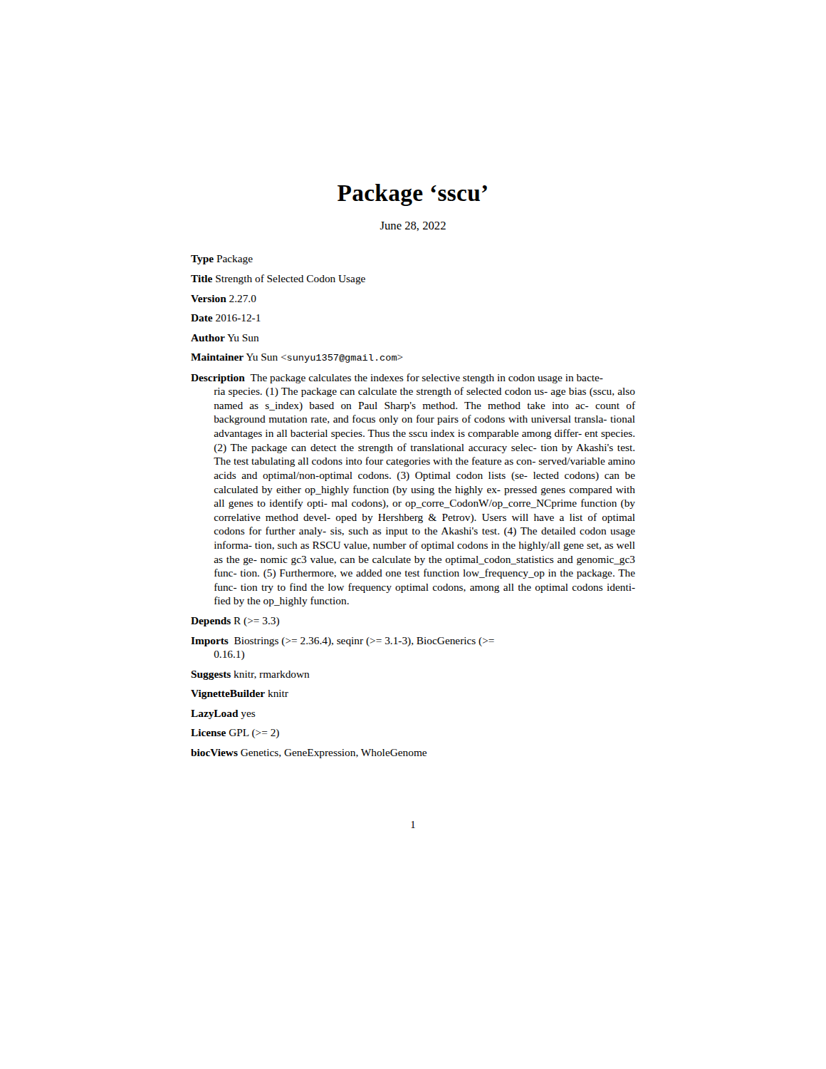Package ‘sscu’
June 28, 2022
Type Package
Title Strength of Selected Codon Usage
Version 2.27.0
Date 2016-12-1
Author Yu Sun
Maintainer Yu Sun <sunyu1357@gmail.com>
Description The package calculates the indexes for selective stength in codon usage in bacte- ria species. (1) The package can calculate the strength of selected codon us- age bias (sscu, also named as s_index) based on Paul Sharp's method. The method take into ac- count of background mutation rate, and focus only on four pairs of codons with universal transla- tional advantages in all bacterial species. Thus the sscu index is comparable among differ- ent species. (2) The package can detect the strength of translational accuracy selec- tion by Akashi's test. The test tabulating all codons into four categories with the feature as con- served/variable amino acids and optimal/non-optimal codons. (3) Optimal codon lists (se- lected codons) can be calculated by either op_highly function (by using the highly ex- pressed genes compared with all genes to identify opti- mal codons), or op_corre_CodonW/op_corre_NCprime function (by correlative method devel- oped by Hershberg & Petrov). Users will have a list of optimal codons for further analy- sis, such as input to the Akashi's test. (4) The detailed codon usage informa- tion, such as RSCU value, number of optimal codons in the highly/all gene set, as well as the ge- nomic gc3 value, can be calculate by the optimal_codon_statistics and genomic_gc3 func- tion. (5) Furthermore, we added one test function low_frequency_op in the package. The func- tion try to find the low frequency optimal codons, among all the optimal codons identi- fied by the op_highly function.
Depends R (>= 3.3)
Imports Biostrings (>= 2.36.4), seqinr (>= 3.1-3), BiocGenerics (>= 0.16.1)
Suggests knitr, rmarkdown
VignetteBuilder knitr
LazyLoad yes
License GPL (>= 2)
biocViews Genetics, GeneExpression, WholeGenome
1